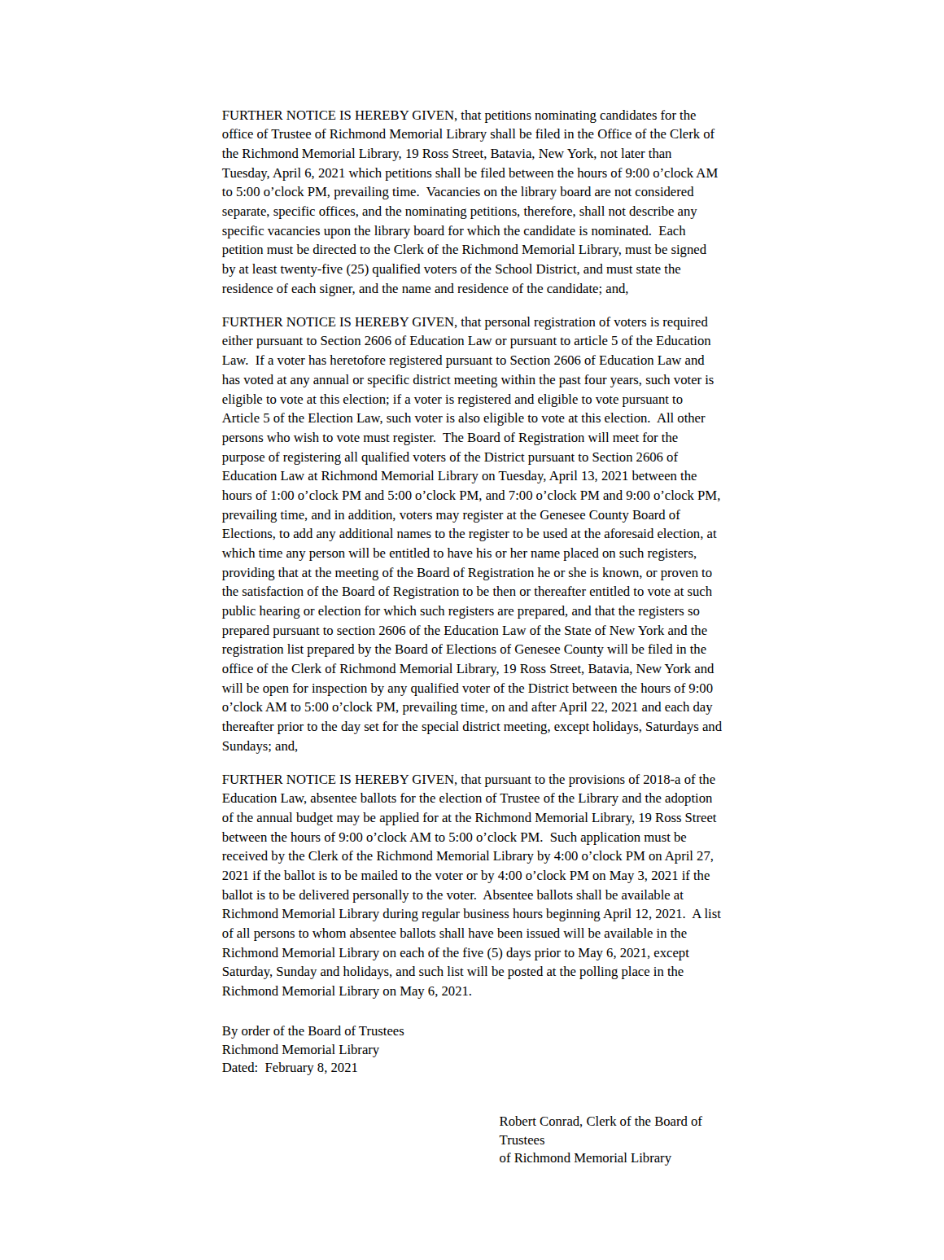FURTHER NOTICE IS HEREBY GIVEN, that petitions nominating candidates for the office of Trustee of Richmond Memorial Library shall be filed in the Office of the Clerk of the Richmond Memorial Library, 19 Ross Street, Batavia, New York, not later than Tuesday, April 6, 2021 which petitions shall be filed between the hours of 9:00 o’clock AM to 5:00 o’clock PM, prevailing time. Vacancies on the library board are not considered separate, specific offices, and the nominating petitions, therefore, shall not describe any specific vacancies upon the library board for which the candidate is nominated. Each petition must be directed to the Clerk of the Richmond Memorial Library, must be signed by at least twenty-five (25) qualified voters of the School District, and must state the residence of each signer, and the name and residence of the candidate; and,
FURTHER NOTICE IS HEREBY GIVEN, that personal registration of voters is required either pursuant to Section 2606 of Education Law or pursuant to article 5 of the Education Law. If a voter has heretofore registered pursuant to Section 2606 of Education Law and has voted at any annual or specific district meeting within the past four years, such voter is eligible to vote at this election; if a voter is registered and eligible to vote pursuant to Article 5 of the Election Law, such voter is also eligible to vote at this election. All other persons who wish to vote must register. The Board of Registration will meet for the purpose of registering all qualified voters of the District pursuant to Section 2606 of Education Law at Richmond Memorial Library on Tuesday, April 13, 2021 between the hours of 1:00 o’clock PM and 5:00 o’clock PM, and 7:00 o’clock PM and 9:00 o’clock PM, prevailing time, and in addition, voters may register at the Genesee County Board of Elections, to add any additional names to the register to be used at the aforesaid election, at which time any person will be entitled to have his or her name placed on such registers, providing that at the meeting of the Board of Registration he or she is known, or proven to the satisfaction of the Board of Registration to be then or thereafter entitled to vote at such public hearing or election for which such registers are prepared, and that the registers so prepared pursuant to section 2606 of the Education Law of the State of New York and the registration list prepared by the Board of Elections of Genesee County will be filed in the office of the Clerk of Richmond Memorial Library, 19 Ross Street, Batavia, New York and will be open for inspection by any qualified voter of the District between the hours of 9:00 o’clock AM to 5:00 o’clock PM, prevailing time, on and after April 22, 2021 and each day thereafter prior to the day set for the special district meeting, except holidays, Saturdays and Sundays; and,
FURTHER NOTICE IS HEREBY GIVEN, that pursuant to the provisions of 2018-a of the Education Law, absentee ballots for the election of Trustee of the Library and the adoption of the annual budget may be applied for at the Richmond Memorial Library, 19 Ross Street between the hours of 9:00 o’clock AM to 5:00 o’clock PM. Such application must be received by the Clerk of the Richmond Memorial Library by 4:00 o’clock PM on April 27, 2021 if the ballot is to be mailed to the voter or by 4:00 o’clock PM on May 3, 2021 if the ballot is to be delivered personally to the voter. Absentee ballots shall be available at Richmond Memorial Library during regular business hours beginning April 12, 2021. A list of all persons to whom absentee ballots shall have been issued will be available in the Richmond Memorial Library on each of the five (5) days prior to May 6, 2021, except Saturday, Sunday and holidays, and such list will be posted at the polling place in the Richmond Memorial Library on May 6, 2021.
By order of the Board of Trustees Richmond Memorial Library Dated: February 8, 2021
Robert Conrad, Clerk of the Board of Trustees of Richmond Memorial Library